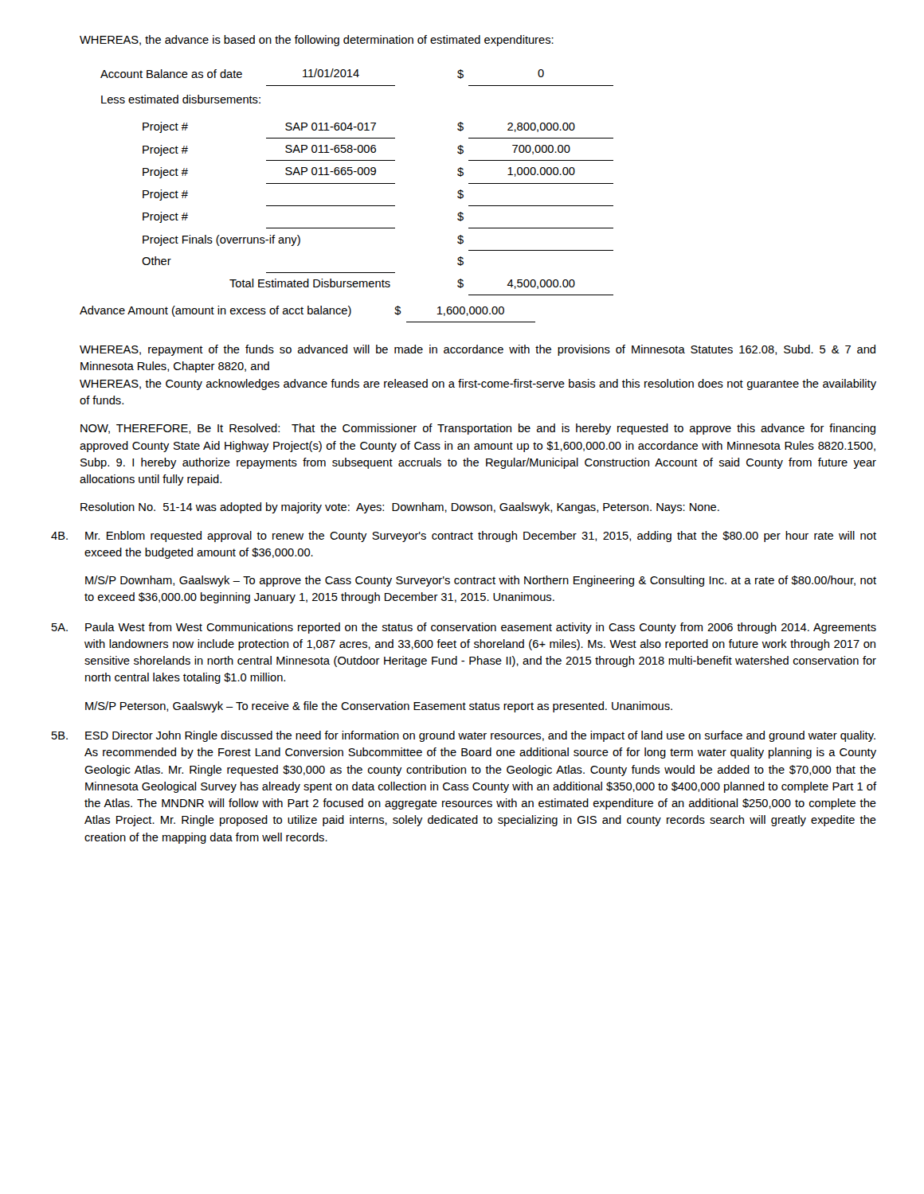WHEREAS, the advance is based on the following determination of estimated expenditures:
| Account Balance as of date | 11/01/2014 | | $ | 0 |
| Less estimated disbursements: | | | | |
| | Project # | SAP 011-604-017 | | $ | 2,800,000.00 |
| | Project # | SAP 011-658-006 | | $ | 700,000.00 |
| | Project # | SAP 011-665-009 | | $ | 1,000.000.00 |
| | Project # | | | $ | |
| | Project # | | | $ | |
| | Project Finals (overruns-if any) | | $ | |
| | Other | | | $ | |
| Total Estimated Disbursements | | $ | 4,500,000.00 |
| Advance Amount (amount in excess of acct balance) | | $ | 1,600,000.00 |
WHEREAS, repayment of the funds so advanced will be made in accordance with the provisions of Minnesota Statutes 162.08, Subd. 5 & 7 and Minnesota Rules, Chapter 8820, and
WHEREAS, the County acknowledges advance funds are released on a first-come-first-serve basis and this resolution does not guarantee the availability of funds.
NOW, THEREFORE, Be It Resolved: That the Commissioner of Transportation be and is hereby requested to approve this advance for financing approved County State Aid Highway Project(s) of the County of Cass in an amount up to $1,600,000.00 in accordance with Minnesota Rules 8820.1500, Subp. 9. I hereby authorize repayments from subsequent accruals to the Regular/Municipal Construction Account of said County from future year allocations until fully repaid.
Resolution No. 51-14 was adopted by majority vote: Ayes: Downham, Dowson, Gaalswyk, Kangas, Peterson. Nays: None.
4B.
Mr. Enblom requested approval to renew the County Surveyor's contract through December 31, 2015, adding that the $80.00 per hour rate will not exceed the budgeted amount of $36,000.00.
M/S/P Downham, Gaalswyk – To approve the Cass County Surveyor's contract with Northern Engineering & Consulting Inc. at a rate of $80.00/hour, not to exceed $36,000.00 beginning January 1, 2015 through December 31, 2015. Unanimous.
5A.
Paula West from West Communications reported on the status of conservation easement activity in Cass County from 2006 through 2014. Agreements with landowners now include protection of 1,087 acres, and 33,600 feet of shoreland (6+ miles). Ms. West also reported on future work through 2017 on sensitive shorelands in north central Minnesota (Outdoor Heritage Fund - Phase II), and the 2015 through 2018 multi-benefit watershed conservation for north central lakes totaling $1.0 million.
M/S/P Peterson, Gaalswyk – To receive & file the Conservation Easement status report as presented. Unanimous.
5B.
ESD Director John Ringle discussed the need for information on ground water resources, and the impact of land use on surface and ground water quality. As recommended by the Forest Land Conversion Subcommittee of the Board one additional source of for long term water quality planning is a County Geologic Atlas. Mr. Ringle requested $30,000 as the county contribution to the Geologic Atlas. County funds would be added to the $70,000 that the Minnesota Geological Survey has already spent on data collection in Cass County with an additional $350,000 to $400,000 planned to complete Part 1 of the Atlas. The MNDNR will follow with Part 2 focused on aggregate resources with an estimated expenditure of an additional $250,000 to complete the Atlas Project. Mr. Ringle proposed to utilize paid interns, solely dedicated to specializing in GIS and county records search will greatly expedite the creation of the mapping data from well records.